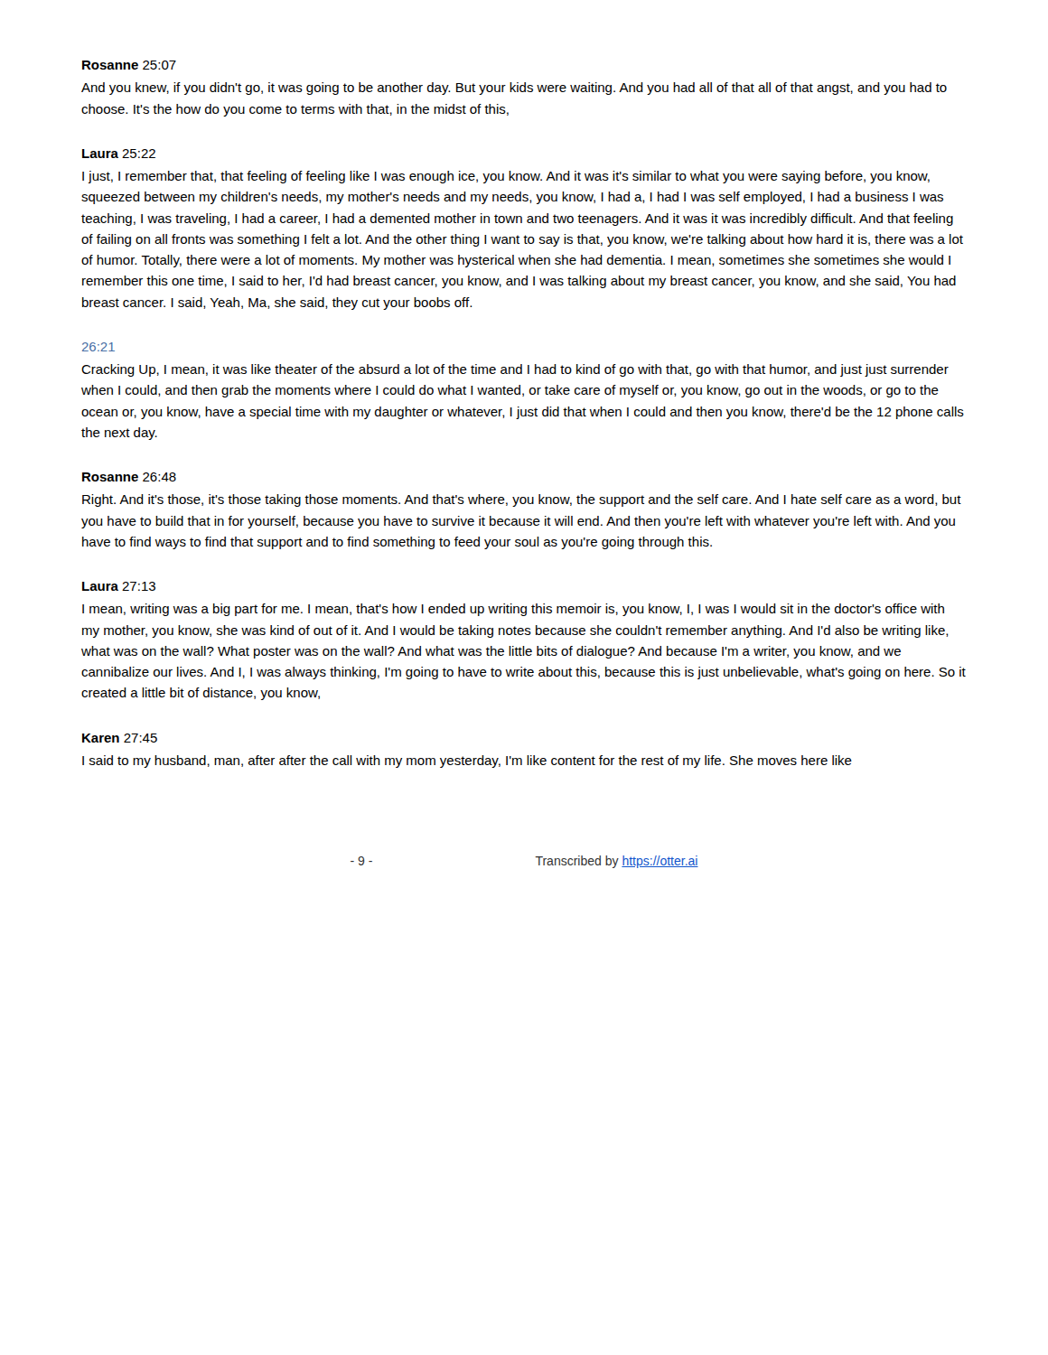Rosanne 25:07
And you knew, if you didn't go, it was going to be another day. But your kids were waiting. And you had all of that all of that angst, and you had to choose. It's the how do you come to terms with that, in the midst of this,
Laura 25:22
I just, I remember that, that feeling of feeling like I was enough ice, you know. And it was it's similar to what you were saying before, you know, squeezed between my children's needs, my mother's needs and my needs, you know, I had a, I had I was self employed, I had a business I was teaching, I was traveling, I had a career, I had a demented mother in town and two teenagers. And it was it was incredibly difficult. And that feeling of failing on all fronts was something I felt a lot. And the other thing I want to say is that, you know, we're talking about how hard it is, there was a lot of humor. Totally, there were a lot of moments. My mother was hysterical when she had dementia. I mean, sometimes she sometimes she would I remember this one time, I said to her, I'd had breast cancer, you know, and I was talking about my breast cancer, you know, and she said, You had breast cancer. I said, Yeah, Ma, she said, they cut your boobs off.
26:21
Cracking Up, I mean, it was like theater of the absurd a lot of the time and I had to kind of go with that, go with that humor, and just just surrender when I could, and then grab the moments where I could do what I wanted, or take care of myself or, you know, go out in the woods, or go to the ocean or, you know, have a special time with my daughter or whatever, I just did that when I could and then you know, there'd be the 12 phone calls the next day.
Rosanne 26:48
Right. And it's those, it's those taking those moments. And that's where, you know, the support and the self care. And I hate self care as a word, but you have to build that in for yourself, because you have to survive it because it will end. And then you're left with whatever you're left with. And you have to find ways to find that support and to find something to feed your soul as you're going through this.
Laura 27:13
I mean, writing was a big part for me. I mean, that's how I ended up writing this memoir is, you know, I, I was I would sit in the doctor's office with my mother, you know, she was kind of out of it. And I would be taking notes because she couldn't remember anything. And I'd also be writing like, what was on the wall? What poster was on the wall? And what was the little bits of dialogue? And because I'm a writer, you know, and we cannibalize our lives. And I, I was always thinking, I'm going to have to write about this, because this is just unbelievable, what's going on here. So it created a little bit of distance, you know,
Karen 27:45
I said to my husband, man, after after the call with my mom yesterday, I'm like content for the rest of my life. She moves here like
- 9 -Transcribed by https://otter.ai